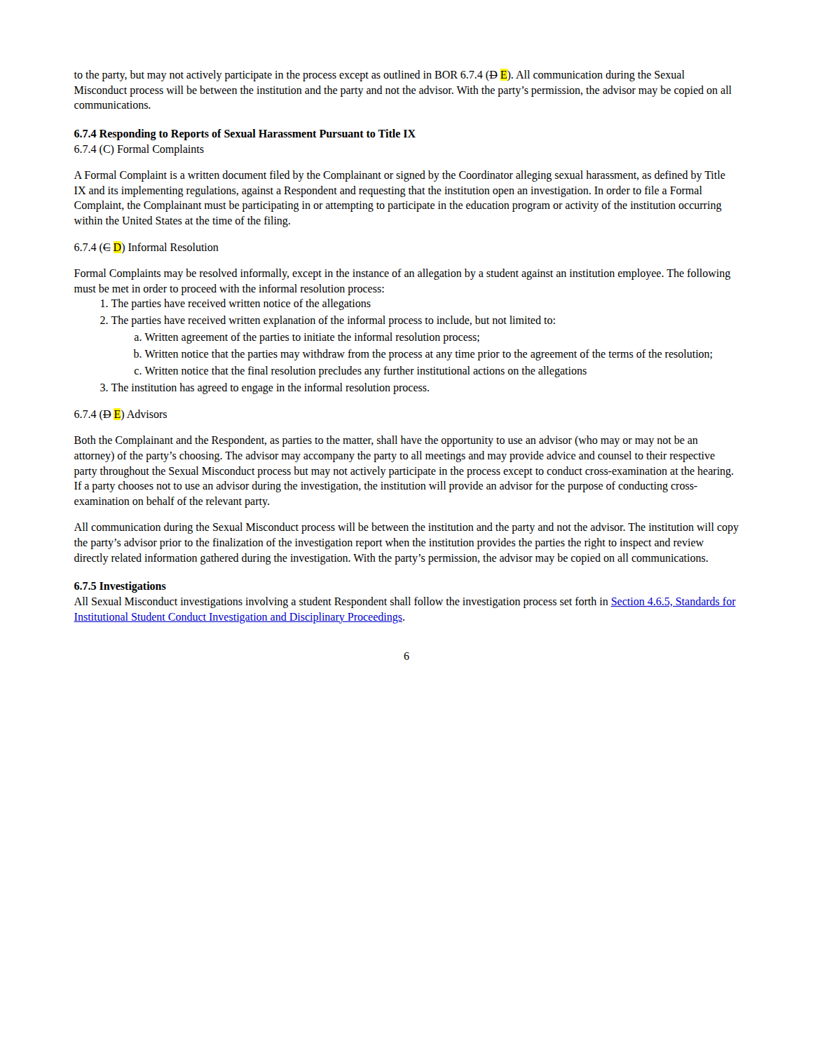to the party, but may not actively participate in the process except as outlined in BOR 6.7.4 (D E). All communication during the Sexual Misconduct process will be between the institution and the party and not the advisor. With the party’s permission, the advisor may be copied on all communications.
6.7.4 Responding to Reports of Sexual Harassment Pursuant to Title IX
6.7.4 (C) Formal Complaints
A Formal Complaint is a written document filed by the Complainant or signed by the Coordinator alleging sexual harassment, as defined by Title IX and its implementing regulations, against a Respondent and requesting that the institution open an investigation. In order to file a Formal Complaint, the Complainant must be participating in or attempting to participate in the education program or activity of the institution occurring within the United States at the time of the filing.
6.7.4 (C D) Informal Resolution
Formal Complaints may be resolved informally, except in the instance of an allegation by a student against an institution employee. The following must be met in order to proceed with the informal resolution process:
The parties have received written notice of the allegations
The parties have received written explanation of the informal process to include, but not limited to:
Written agreement of the parties to initiate the informal resolution process;
Written notice that the parties may withdraw from the process at any time prior to the agreement of the terms of the resolution;
Written notice that the final resolution precludes any further institutional actions on the allegations
The institution has agreed to engage in the informal resolution process.
6.7.4 (D E) Advisors
Both the Complainant and the Respondent, as parties to the matter, shall have the opportunity to use an advisor (who may or may not be an attorney) of the party’s choosing. The advisor may accompany the party to all meetings and may provide advice and counsel to their respective party throughout the Sexual Misconduct process but may not actively participate in the process except to conduct cross-examination at the hearing. If a party chooses not to use an advisor during the investigation, the institution will provide an advisor for the purpose of conducting cross-examination on behalf of the relevant party.
All communication during the Sexual Misconduct process will be between the institution and the party and not the advisor. The institution will copy the party’s advisor prior to the finalization of the investigation report when the institution provides the parties the right to inspect and review directly related information gathered during the investigation. With the party’s permission, the advisor may be copied on all communications.
6.7.5 Investigations
All Sexual Misconduct investigations involving a student Respondent shall follow the investigation process set forth in Section 4.6.5, Standards for Institutional Student Conduct Investigation and Disciplinary Proceedings.
6